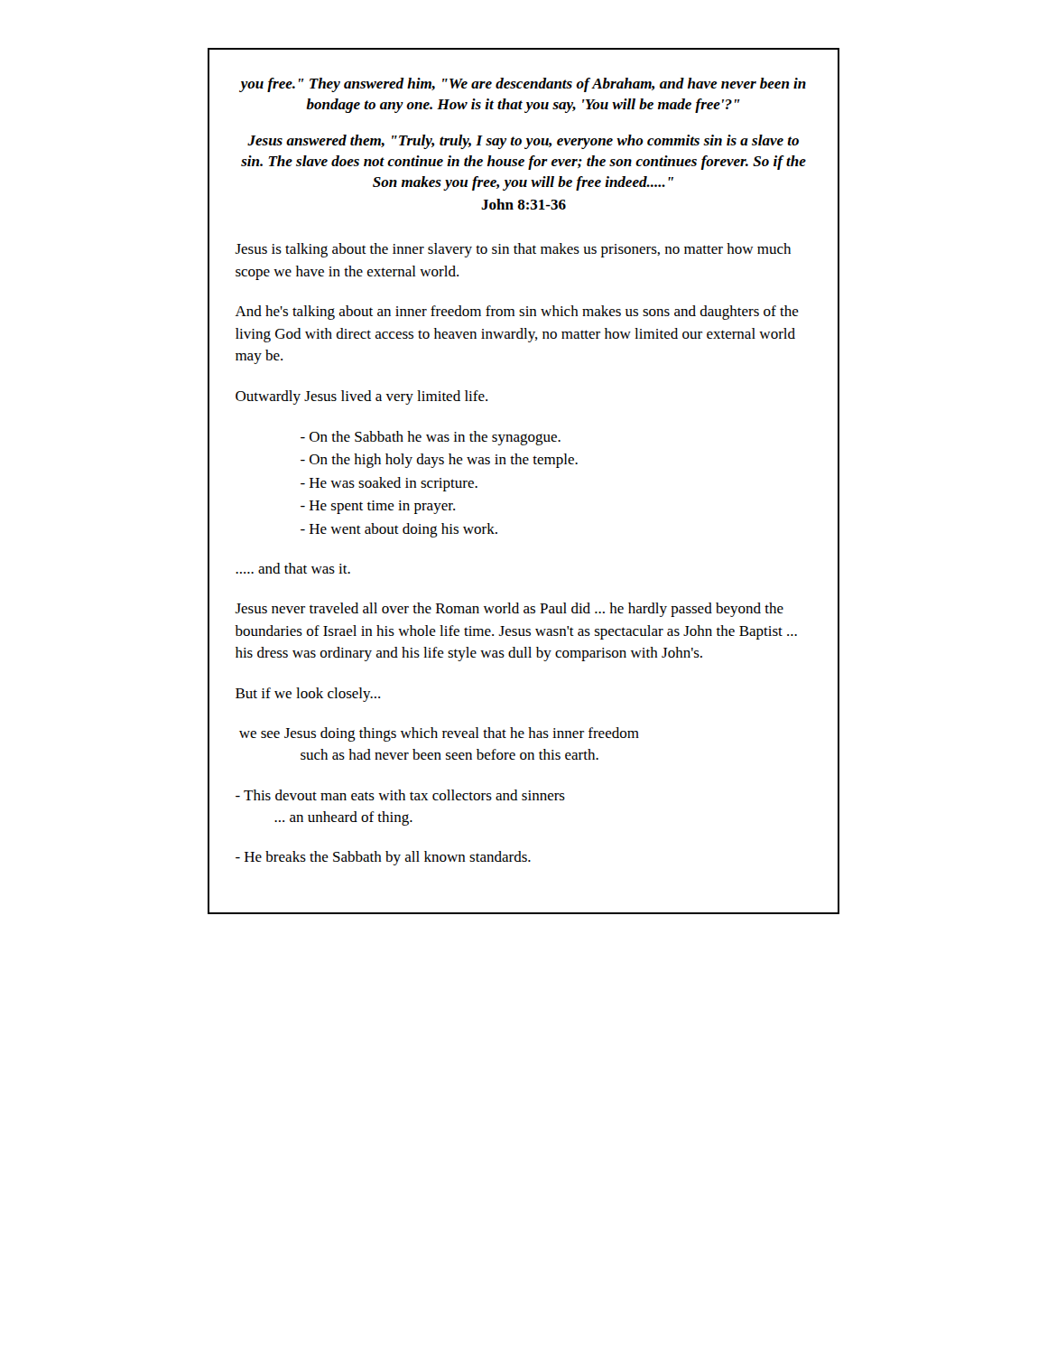you free." They answered him, "We are descendants of Abraham, and have never been in bondage to any one. How is it that you say, 'You will be made free'?"
Jesus answered them, "Truly, truly, I say to you, everyone who commits sin is a slave to sin. The slave does not continue in the house for ever; the son continues forever. So if the Son makes you free, you will be free indeed....." John 8:31-36
Jesus is talking about the inner slavery to sin that makes us prisoners, no matter how much scope we have in the external world.
And he's talking about an inner freedom from sin which makes us sons and daughters of the living God with direct access to heaven inwardly, no matter how limited our external world may be.
Outwardly Jesus lived a very limited life.
- On the Sabbath he was in the synagogue.
- On the high holy days he was in the temple.
- He was soaked in scripture.
- He spent time in prayer.
- He went about doing his work.
..... and that was it.
Jesus never traveled all over the Roman world as Paul did ... he hardly passed beyond the boundaries of Israel in his whole life time. Jesus wasn't as spectacular as John the Baptist ... his dress was ordinary and his life style was dull by comparison with John's.
But if we look closely...
we see Jesus doing things which reveal that he has inner freedom such as had never been seen before on this earth.
- This devout man eats with tax collectors and sinners ... an unheard of thing.
- He breaks the Sabbath by all known standards.